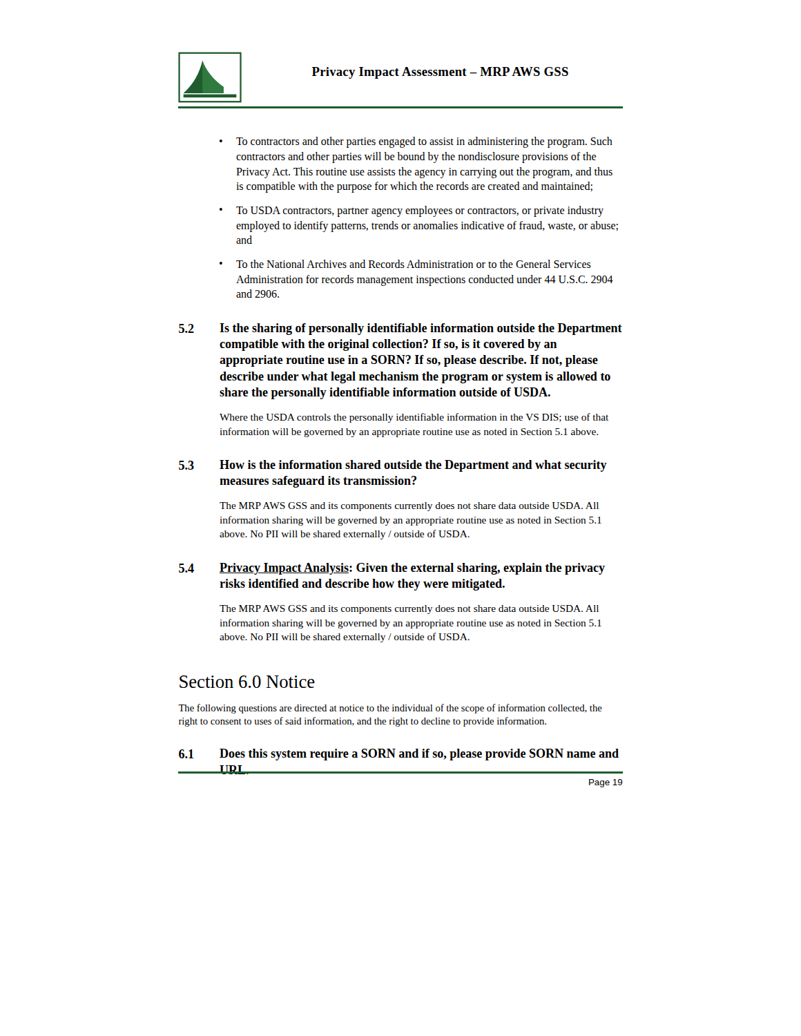Privacy Impact Assessment – MRP AWS GSS
To contractors and other parties engaged to assist in administering the program. Such contractors and other parties will be bound by the nondisclosure provisions of the Privacy Act. This routine use assists the agency in carrying out the program, and thus is compatible with the purpose for which the records are created and maintained;
To USDA contractors, partner agency employees or contractors, or private industry employed to identify patterns, trends or anomalies indicative of fraud, waste, or abuse; and
To the National Archives and Records Administration or to the General Services Administration for records management inspections conducted under 44 U.S.C. 2904 and 2906.
5.2
Is the sharing of personally identifiable information outside the Department compatible with the original collection? If so, is it covered by an appropriate routine use in a SORN? If so, please describe. If not, please describe under what legal mechanism the program or system is allowed to share the personally identifiable information outside of USDA.
Where the USDA controls the personally identifiable information in the VS DIS; use of that information will be governed by an appropriate routine use as noted in Section 5.1 above.
5.3
How is the information shared outside the Department and what security measures safeguard its transmission?
The MRP AWS GSS and its components currently does not share data outside USDA. All information sharing will be governed by an appropriate routine use as noted in Section 5.1 above. No PII will be shared externally / outside of USDA.
5.4
Privacy Impact Analysis: Given the external sharing, explain the privacy risks identified and describe how they were mitigated.
The MRP AWS GSS and its components currently does not share data outside USDA. All information sharing will be governed by an appropriate routine use as noted in Section 5.1 above. No PII will be shared externally / outside of USDA.
Section 6.0 Notice
The following questions are directed at notice to the individual of the scope of information collected, the right to consent to uses of said information, and the right to decline to provide information.
6.1
Does this system require a SORN and if so, please provide SORN name and URL.
Page 19